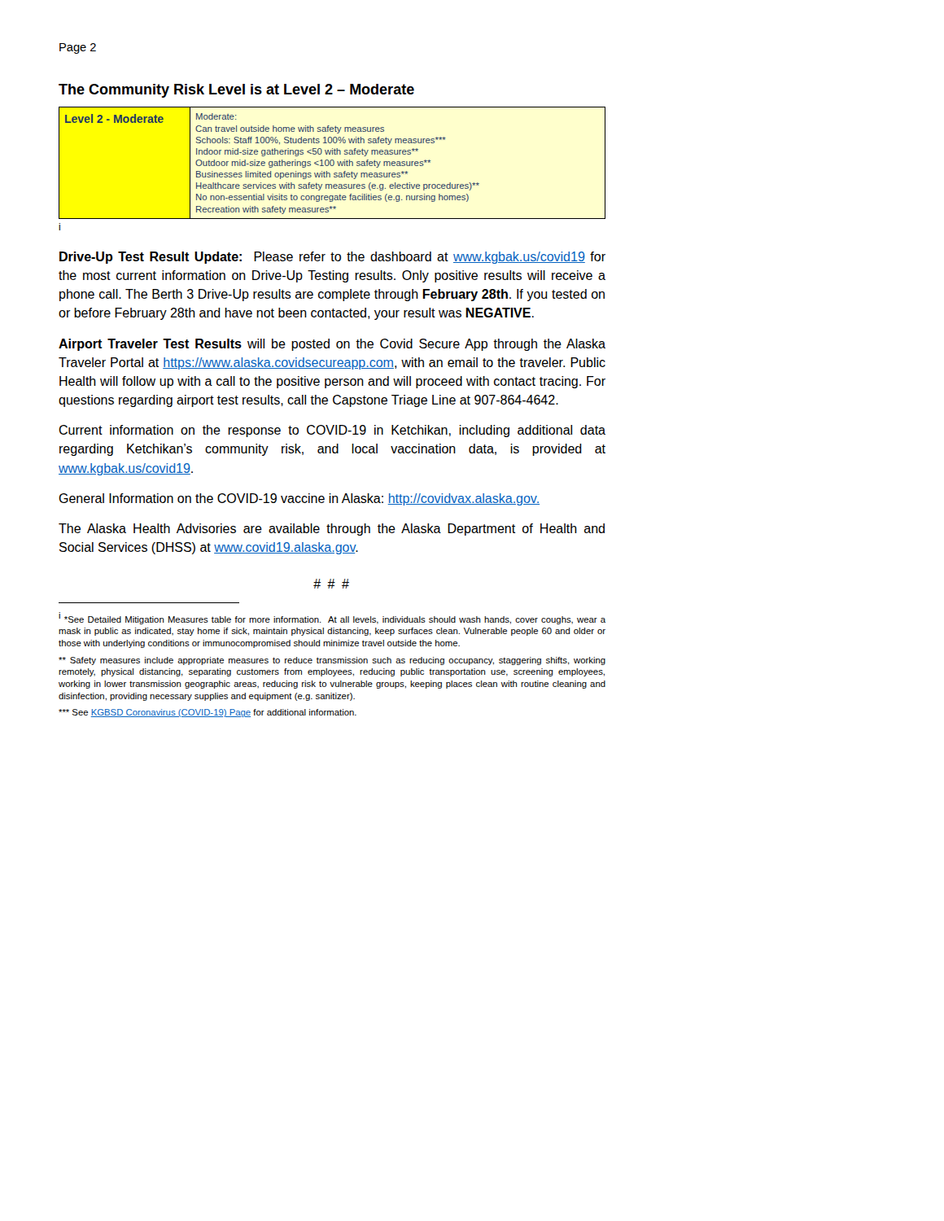Page 2
The Community Risk Level is at Level 2 – Moderate
| Level 2 - Moderate | Moderate: Can travel outside home with safety measures Schools: Staff 100%, Students 100% with safety measures*** Indoor mid-size gatherings <50 with safety measures** Outdoor mid-size gatherings <100 with safety measures** Businesses limited openings with safety measures** Healthcare services with safety measures (e.g. elective procedures)** No non-essential visits to congregate facilities (e.g. nursing homes) Recreation with safety measures** |
i
Drive-Up Test Result Update: Please refer to the dashboard at www.kgbak.us/covid19 for the most current information on Drive-Up Testing results. Only positive results will receive a phone call. The Berth 3 Drive-Up results are complete through February 28th. If you tested on or before February 28th and have not been contacted, your result was NEGATIVE.
Airport Traveler Test Results will be posted on the Covid Secure App through the Alaska Traveler Portal at https://www.alaska.covidsecureapp.com, with an email to the traveler. Public Health will follow up with a call to the positive person and will proceed with contact tracing. For questions regarding airport test results, call the Capstone Triage Line at 907-864-4642.
Current information on the response to COVID-19 in Ketchikan, including additional data regarding Ketchikan’s community risk, and local vaccination data, is provided at www.kgbak.us/covid19.
General Information on the COVID-19 vaccine in Alaska: http://covidvax.alaska.gov.
The Alaska Health Advisories are available through the Alaska Department of Health and Social Services (DHSS) at www.covid19.alaska.gov.
# # #
i *See Detailed Mitigation Measures table for more information. At all levels, individuals should wash hands, cover coughs, wear a mask in public as indicated, stay home if sick, maintain physical distancing, keep surfaces clean. Vulnerable people 60 and older or those with underlying conditions or immunocompromised should minimize travel outside the home.
** Safety measures include appropriate measures to reduce transmission such as reducing occupancy, staggering shifts, working remotely, physical distancing, separating customers from employees, reducing public transportation use, screening employees, working in lower transmission geographic areas, reducing risk to vulnerable groups, keeping places clean with routine cleaning and disinfection, providing necessary supplies and equipment (e.g. sanitizer).
*** See KGBSD Coronavirus (COVID-19) Page for additional information.